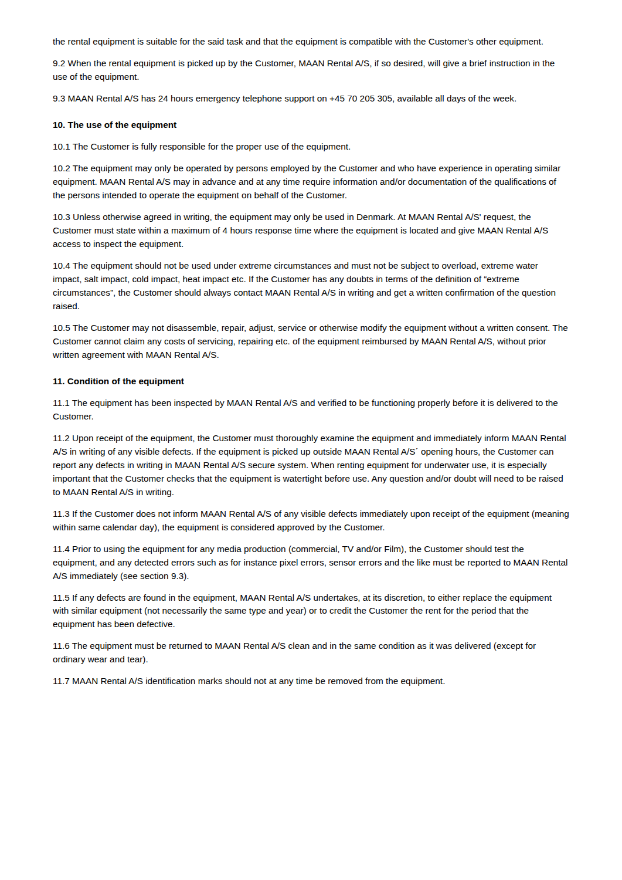the rental equipment is suitable for the said task and that the equipment is compatible with the Customer's other equipment.
9.2 When the rental equipment is picked up by the Customer, MAAN Rental A/S, if so desired, will give a brief instruction in the use of the equipment.
9.3 MAAN Rental A/S has 24 hours emergency telephone support on +45 70 205 305, available all days of the week.
10. The use of the equipment
10.1 The Customer is fully responsible for the proper use of the equipment.
10.2 The equipment may only be operated by persons employed by the Customer and who have experience in operating similar equipment. MAAN Rental A/S may in advance and at any time require information and/or documentation of the qualifications of the persons intended to operate the equipment on behalf of the Customer.
10.3 Unless otherwise agreed in writing, the equipment may only be used in Denmark. At MAAN Rental A/S' request, the Customer must state within a maximum of 4 hours response time where the equipment is located and give MAAN Rental A/S access to inspect the equipment.
10.4 The equipment should not be used under extreme circumstances and must not be subject to overload, extreme water impact, salt impact, cold impact, heat impact etc. If the Customer has any doubts in terms of the definition of “extreme circumstances”, the Customer should always contact MAAN Rental A/S in writing and get a written confirmation of the question raised.
10.5 The Customer may not disassemble, repair, adjust, service or otherwise modify the equipment without a written consent. The Customer cannot claim any costs of servicing, repairing etc. of the equipment reimbursed by MAAN Rental A/S, without prior written agreement with MAAN Rental A/S.
11. Condition of the equipment
11.1 The equipment has been inspected by MAAN Rental A/S and verified to be functioning properly before it is delivered to the Customer.
11.2 Upon receipt of the equipment, the Customer must thoroughly examine the equipment and immediately inform MAAN Rental A/S in writing of any visible defects. If the equipment is picked up outside MAAN Rental A/S´ opening hours, the Customer can report any defects in writing in MAAN Rental A/S secure system. When renting equipment for underwater use, it is especially important that the Customer checks that the equipment is watertight before use. Any question and/or doubt will need to be raised to MAAN Rental A/S in writing.
11.3 If the Customer does not inform MAAN Rental A/S of any visible defects immediately upon receipt of the equipment (meaning within same calendar day), the equipment is considered approved by the Customer.
11.4 Prior to using the equipment for any media production (commercial, TV and/or Film), the Customer should test the equipment, and any detected errors such as for instance pixel errors, sensor errors and the like must be reported to MAAN Rental A/S immediately (see section 9.3).
11.5 If any defects are found in the equipment, MAAN Rental A/S undertakes, at its discretion, to either replace the equipment with similar equipment (not necessarily the same type and year) or to credit the Customer the rent for the period that the equipment has been defective.
11.6 The equipment must be returned to MAAN Rental A/S clean and in the same condition as it was delivered (except for ordinary wear and tear).
11.7 MAAN Rental A/S identification marks should not at any time be removed from the equipment.